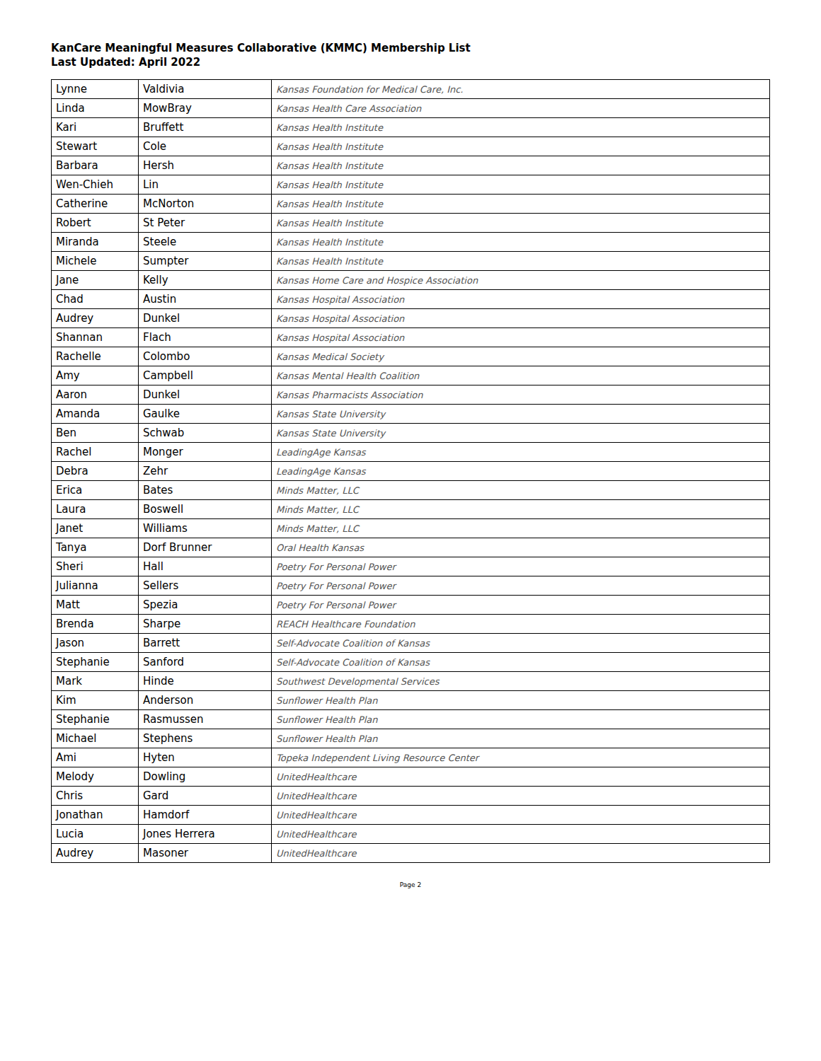KanCare Meaningful Measures Collaborative (KMMC) Membership List Last Updated: April 2022
| Lynne | Valdivia | Kansas Foundation for Medical Care, Inc. |
| Linda | MowBray | Kansas Health Care Association |
| Kari | Bruffett | Kansas Health Institute |
| Stewart | Cole | Kansas Health Institute |
| Barbara | Hersh | Kansas Health Institute |
| Wen-Chieh | Lin | Kansas Health Institute |
| Catherine | McNorton | Kansas Health Institute |
| Robert | St Peter | Kansas Health Institute |
| Miranda | Steele | Kansas Health Institute |
| Michele | Sumpter | Kansas Health Institute |
| Jane | Kelly | Kansas Home Care and Hospice Association |
| Chad | Austin | Kansas Hospital Association |
| Audrey | Dunkel | Kansas Hospital Association |
| Shannan | Flach | Kansas Hospital Association |
| Rachelle | Colombo | Kansas Medical Society |
| Amy | Campbell | Kansas Mental Health Coalition |
| Aaron | Dunkel | Kansas Pharmacists Association |
| Amanda | Gaulke | Kansas State University |
| Ben | Schwab | Kansas State University |
| Rachel | Monger | LeadingAge Kansas |
| Debra | Zehr | LeadingAge Kansas |
| Erica | Bates | Minds Matter, LLC |
| Laura | Boswell | Minds Matter, LLC |
| Janet | Williams | Minds Matter, LLC |
| Tanya | Dorf Brunner | Oral Health Kansas |
| Sheri | Hall | Poetry For Personal Power |
| Julianna | Sellers | Poetry For Personal Power |
| Matt | Spezia | Poetry For Personal Power |
| Brenda | Sharpe | REACH Healthcare Foundation |
| Jason | Barrett | Self-Advocate Coalition of Kansas |
| Stephanie | Sanford | Self-Advocate Coalition of Kansas |
| Mark | Hinde | Southwest Developmental Services |
| Kim | Anderson | Sunflower Health Plan |
| Stephanie | Rasmussen | Sunflower Health Plan |
| Michael | Stephens | Sunflower Health Plan |
| Ami | Hyten | Topeka Independent Living Resource Center |
| Melody | Dowling | UnitedHealthcare |
| Chris | Gard | UnitedHealthcare |
| Jonathan | Hamdorf | UnitedHealthcare |
| Lucia | Jones Herrera | UnitedHealthcare |
| Audrey | Masoner | UnitedHealthcare |
Page 2